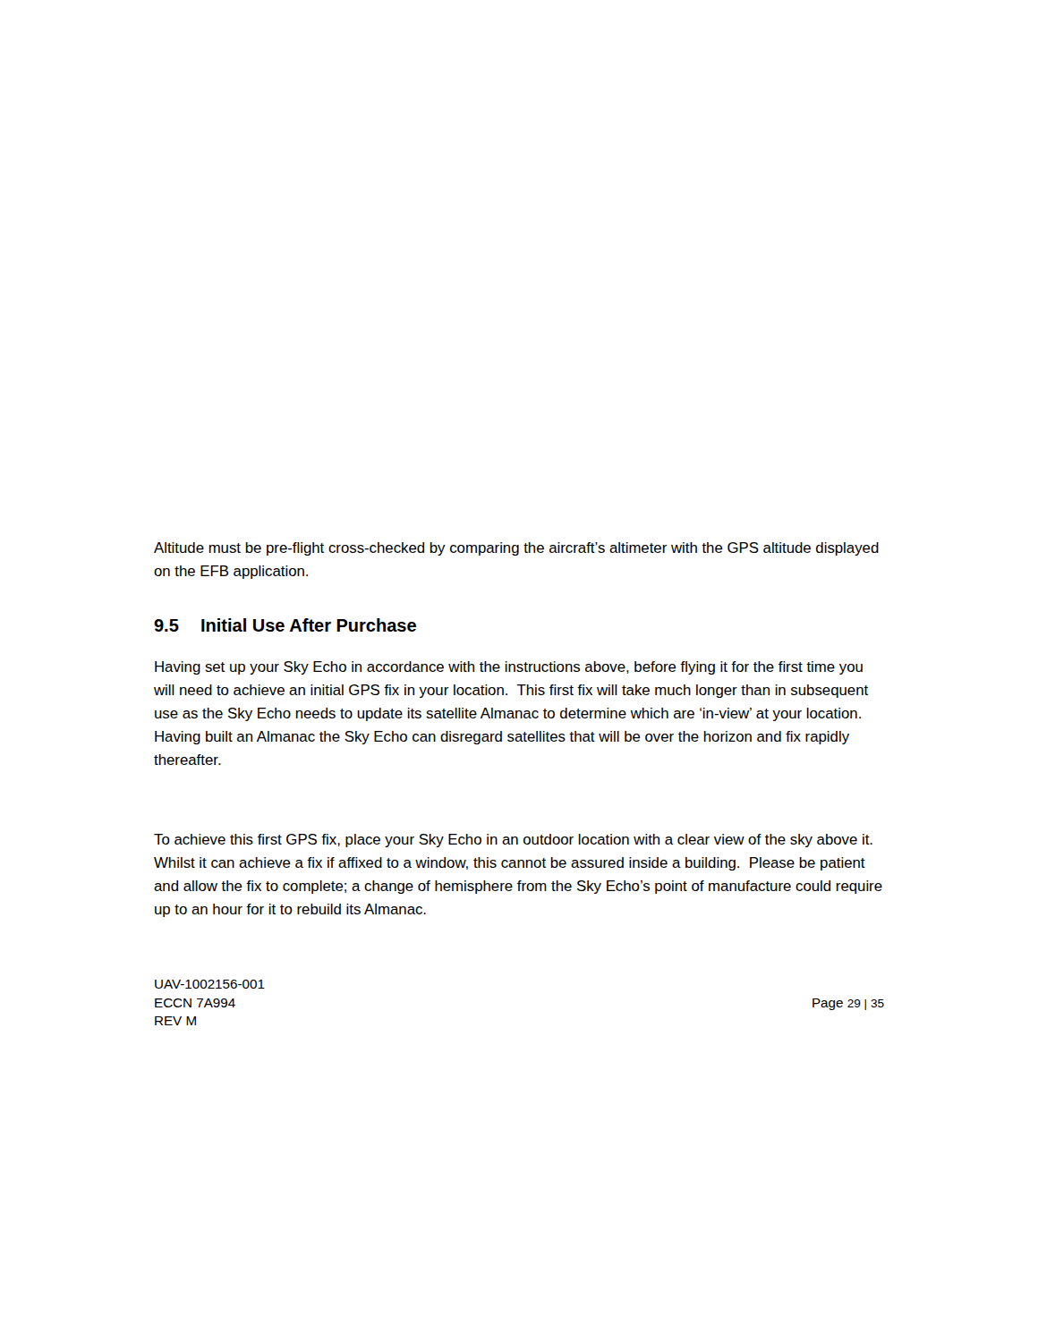Altitude must be pre-flight cross-checked by comparing the aircraft’s altimeter with the GPS altitude displayed on the EFB application.
9.5 Initial Use After Purchase
Having set up your Sky Echo in accordance with the instructions above, before flying it for the first time you will need to achieve an initial GPS fix in your location. This first fix will take much longer than in subsequent use as the Sky Echo needs to update its satellite Almanac to determine which are ‘in-view’ at your location. Having built an Almanac the Sky Echo can disregard satellites that will be over the horizon and fix rapidly thereafter.
To achieve this first GPS fix, place your Sky Echo in an outdoor location with a clear view of the sky above it. Whilst it can achieve a fix if affixed to a window, this cannot be assured inside a building. Please be patient and allow the fix to complete; a change of hemisphere from the Sky Echo’s point of manufacture could require up to an hour for it to rebuild its Almanac.
UAV-1002156-001 ECCN 7A994 REV M
Page 29 | 35